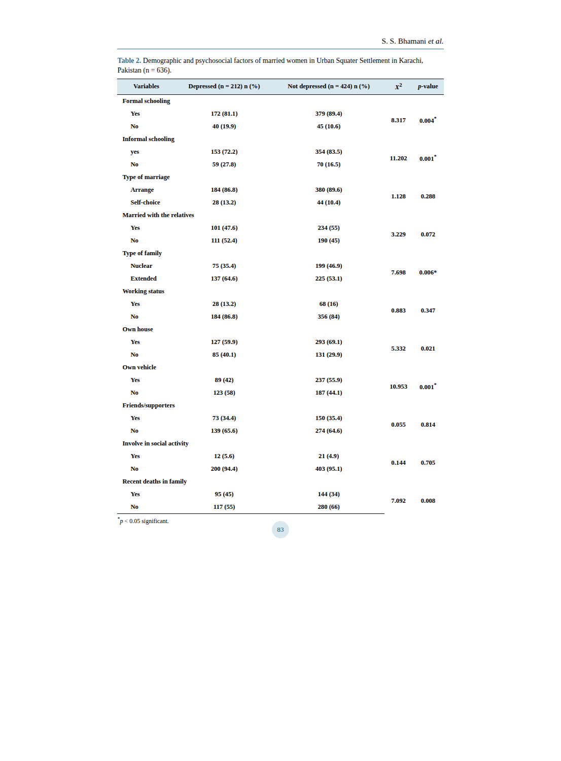S. S. Bhamani et al.
Table 2. Demographic and psychosocial factors of married women in Urban Squater Settlement in Karachi, Pakistan (n = 636).
| Variables | Depressed (n = 212) n (%) | Not depressed (n = 424) n (%) | X 2 | p -value |
| --- | --- | --- | --- | --- |
| Formal schooling |
| Yes | 172 (81.1) | 379 (89.4) | 8.317 | 0.004 * |
| No | 40 (19.9) | 45 (10.6) |
| Informal schooling |
| yes | 153 (72.2) | 354 (83.5) | 11.202 | 0.001 * |
| No | 59 (27.8) | 70 (16.5) |
| Type of marriage |
| Arrange | 184 (86.8) | 380 (89.6) | 1.128 | 0.288 |
| Self-choice | 28 (13.2) | 44 (10.4) |
| Married with the relatives |
| Yes | 101 (47.6) | 234 (55) | 3.229 | 0.072 |
| No | 111 (52.4) | 190 (45) |
| Type of family |
| Nuclear | 75 (35.4) | 199 (46.9) | 7.698 | 0.006* |
| Extended | 137 (64.6) | 225 (53.1) |
| Working status |
| Yes | 28 (13.2) | 68 (16) | 0.883 | 0.347 |
| No | 184 (86.8) | 356 (84) |
| Own house |
| Yes | 127 (59.9) | 293 (69.1) | 5.332 | 0.021 |
| No | 85 (40.1) | 131 (29.9) |
| Own vehicle |
| Yes | 89 (42) | 237 (55.9) | 10.953 | 0.001 * |
| No | 123 (58) | 187 (44.1) |
| Friends/supporters |
| Yes | 73 (34.4) | 150 (35.4) | 0.055 | 0.814 |
| No | 139 (65.6) | 274 (64.6) |
| Involve in social activity |
| Yes | 12 (5.6) | 21 (4.9) | 0.144 | 0.705 |
| No | 200 (94.4) | 403 (95.1) |
| Recent deaths in family |
| Yes | 95 (45) | 144 (34) | 7.092 | 0.008 |
| No | 117 (55) | 280 (66) |
*p < 0.05 significant.
83